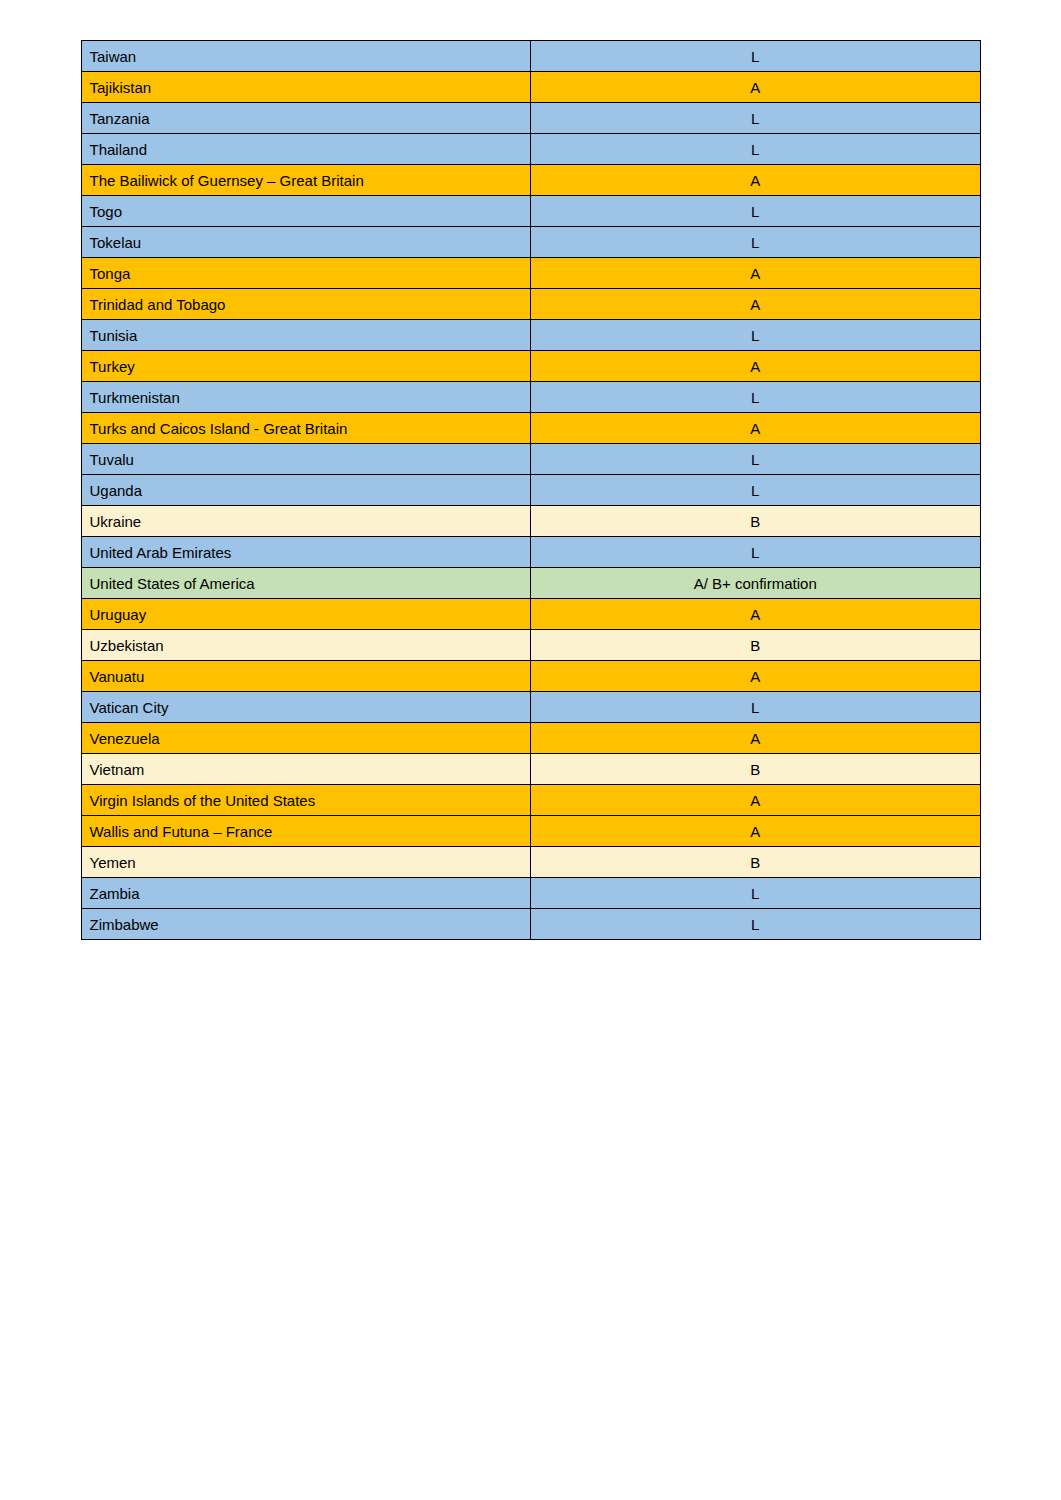| Taiwan | L |
| Tajikistan | A |
| Tanzania | L |
| Thailand | L |
| The Bailiwick of Guernsey – Great Britain | A |
| Togo | L |
| Tokelau | L |
| Tonga | A |
| Trinidad and Tobago | A |
| Tunisia | L |
| Turkey | A |
| Turkmenistan | L |
| Turks and Caicos Island - Great Britain | A |
| Tuvalu | L |
| Uganda | L |
| Ukraine | B |
| United Arab Emirates | L |
| United States of America | A/ B+ confirmation |
| Uruguay | A |
| Uzbekistan | B |
| Vanuatu | A |
| Vatican City | L |
| Venezuela | A |
| Vietnam | B |
| Virgin Islands of the United States | A |
| Wallis and Futuna – France | A |
| Yemen | B |
| Zambia | L |
| Zimbabwe | L |